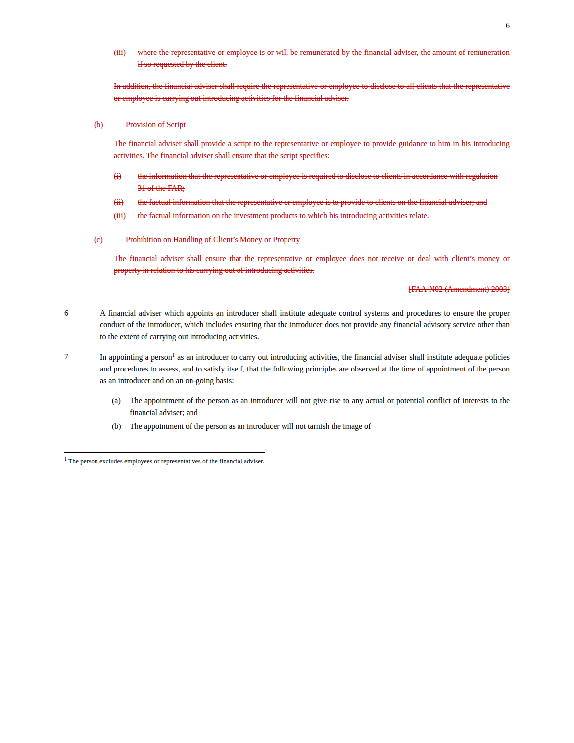6
(iii) where the representative or employee is or will be remunerated by the financial adviser, the amount of remuneration if so requested by the client.
In addition, the financial adviser shall require the representative or employee to disclose to all clients that the representative or employee is carrying out introducing activities for the financial adviser.
(b) Provision of Script
The financial adviser shall provide a script to the representative or employee to provide guidance to him in his introducing activities. The financial adviser shall ensure that the script specifies:
(i) the information that the representative or employee is required to disclose to clients in accordance with regulation
31 of the FAR;
(ii) the factual information that the representative or employee is to provide to clients on the financial adviser; and
(iii) the factual information on the investment products to which his introducing activities relate.
(c) Prohibition on Handling of Client’s Money or Property
The financial adviser shall ensure that the representative or employee does not receive or deal with client’s money or property in relation to his carrying out of introducing activities.
[FAA-N02 (Amendment) 2003]
6 A financial adviser which appoints an introducer shall institute adequate control systems and procedures to ensure the proper conduct of the introducer, which includes ensuring that the introducer does not provide any financial advisory service other than to the extent of carrying out introducing activities.
7 In appointing a person1 as an introducer to carry out introducing activities, the financial adviser shall institute adequate policies and procedures to assess, and to satisfy itself, that the following principles are observed at the time of appointment of the person as an introducer and on an on-going basis:
(a) The appointment of the person as an introducer will not give rise to any actual or potential conflict of interests to the financial adviser; and
(b) The appointment of the person as an introducer will not tarnish the image of
1 The person excludes employees or representatives of the financial adviser.